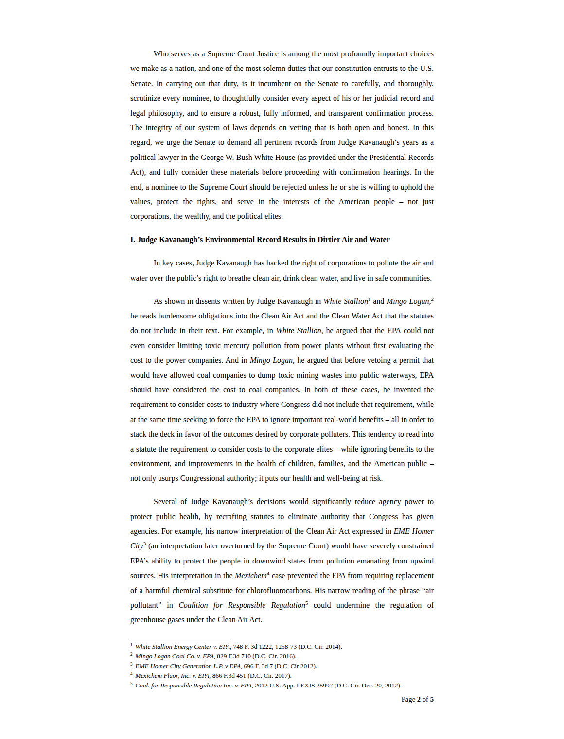Who serves as a Supreme Court Justice is among the most profoundly important choices we make as a nation, and one of the most solemn duties that our constitution entrusts to the U.S. Senate. In carrying out that duty, is it incumbent on the Senate to carefully, and thoroughly, scrutinize every nominee, to thoughtfully consider every aspect of his or her judicial record and legal philosophy, and to ensure a robust, fully informed, and transparent confirmation process. The integrity of our system of laws depends on vetting that is both open and honest. In this regard, we urge the Senate to demand all pertinent records from Judge Kavanaugh’s years as a political lawyer in the George W. Bush White House (as provided under the Presidential Records Act), and fully consider these materials before proceeding with confirmation hearings. In the end, a nominee to the Supreme Court should be rejected unless he or she is willing to uphold the values, protect the rights, and serve in the interests of the American people – not just corporations, the wealthy, and the political elites.
I. Judge Kavanaugh’s Environmental Record Results in Dirtier Air and Water
In key cases, Judge Kavanaugh has backed the right of corporations to pollute the air and water over the public’s right to breathe clean air, drink clean water, and live in safe communities.
As shown in dissents written by Judge Kavanaugh in White Stallion1 and Mingo Logan,2 he reads burdensome obligations into the Clean Air Act and the Clean Water Act that the statutes do not include in their text. For example, in White Stallion, he argued that the EPA could not even consider limiting toxic mercury pollution from power plants without first evaluating the cost to the power companies. And in Mingo Logan, he argued that before vetoing a permit that would have allowed coal companies to dump toxic mining wastes into public waterways, EPA should have considered the cost to coal companies. In both of these cases, he invented the requirement to consider costs to industry where Congress did not include that requirement, while at the same time seeking to force the EPA to ignore important real-world benefits – all in order to stack the deck in favor of the outcomes desired by corporate polluters. This tendency to read into a statute the requirement to consider costs to the corporate elites – while ignoring benefits to the environment, and improvements in the health of children, families, and the American public – not only usurps Congressional authority; it puts our health and well-being at risk.
Several of Judge Kavanaugh’s decisions would significantly reduce agency power to protect public health, by recrafting statutes to eliminate authority that Congress has given agencies. For example, his narrow interpretation of the Clean Air Act expressed in EME Homer City3 (an interpretation later overturned by the Supreme Court) would have severely constrained EPA’s ability to protect the people in downwind states from pollution emanating from upwind sources. His interpretation in the Mexichem4 case prevented the EPA from requiring replacement of a harmful chemical substitute for chlorofluorocarbons. His narrow reading of the phrase “air pollutant” in Coalition for Responsible Regulation5 could undermine the regulation of greenhouse gases under the Clean Air Act.
1 White Stallion Energy Center v. EPA, 748 F. 3d 1222, 1258-73 (D.C. Cir. 2014).
2 Mingo Logan Coal Co. v. EPA, 829 F.3d 710 (D.C. Cir. 2016).
3 EME Homer City Generation L.P. v EPA, 696 F. 3d 7 (D.C. Cir 2012).
4 Mexichem Fluor, Inc. v. EPA, 866 F.3d 451 (D.C. Cir. 2017).
5 Coal. for Responsible Regulation Inc. v. EPA, 2012 U.S. App. LEXIS 25997 (D.C. Cir. Dec. 20, 2012).
Page 2 of 5